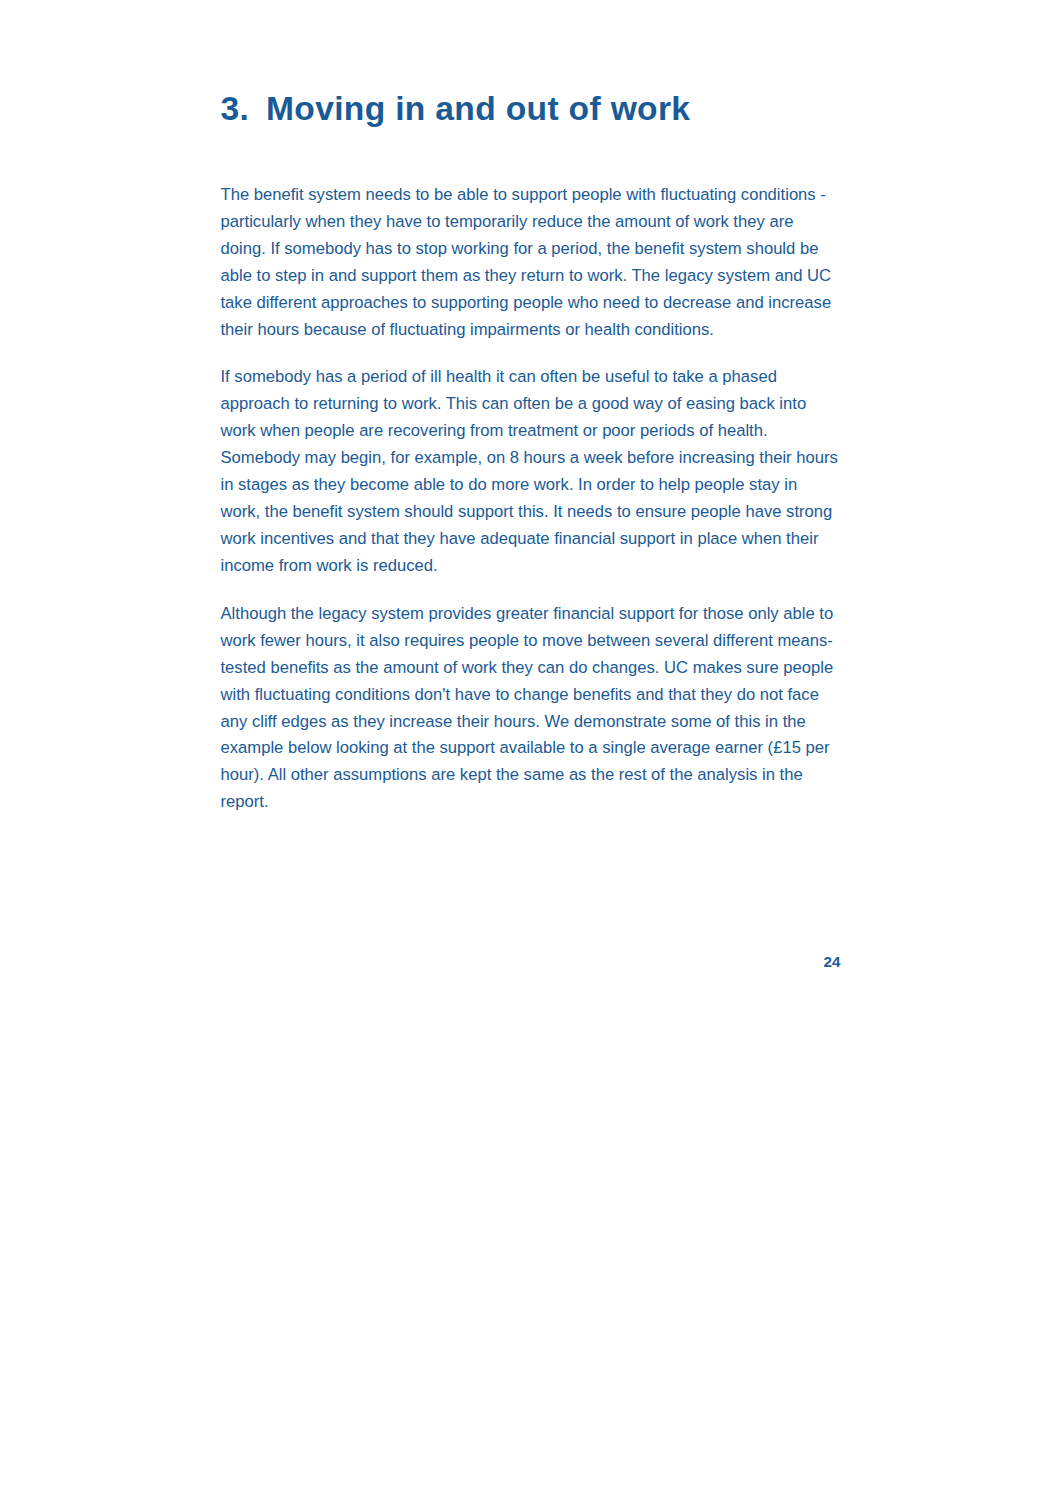3. Moving in and out of work
The benefit system needs to be able to support people with fluctuating conditions - particularly when they have to temporarily reduce the amount of work they are doing. If somebody has to stop working for a period, the benefit system should be able to step in and support them as they return to work. The legacy system and UC take different approaches to supporting people who need to decrease and increase their hours because of fluctuating impairments or health conditions.
If somebody has a period of ill health it can often be useful to take a phased approach to returning to work. This can often be a good way of easing back into work when people are recovering from treatment or poor periods of health. Somebody may begin, for example, on 8 hours a week before increasing their hours in stages as they become able to do more work. In order to help people stay in work, the benefit system should support this. It needs to ensure people have strong work incentives and that they have adequate financial support in place when their income from work is reduced.
Although the legacy system provides greater financial support for those only able to work fewer hours, it also requires people to move between several different means-tested benefits as the amount of work they can do changes. UC makes sure people with fluctuating conditions don't have to change benefits and that they do not face any cliff edges as they increase their hours. We demonstrate some of this in the example below looking at the support available to a single average earner (£15 per hour). All other assumptions are kept the same as the rest of the analysis in the report.
24